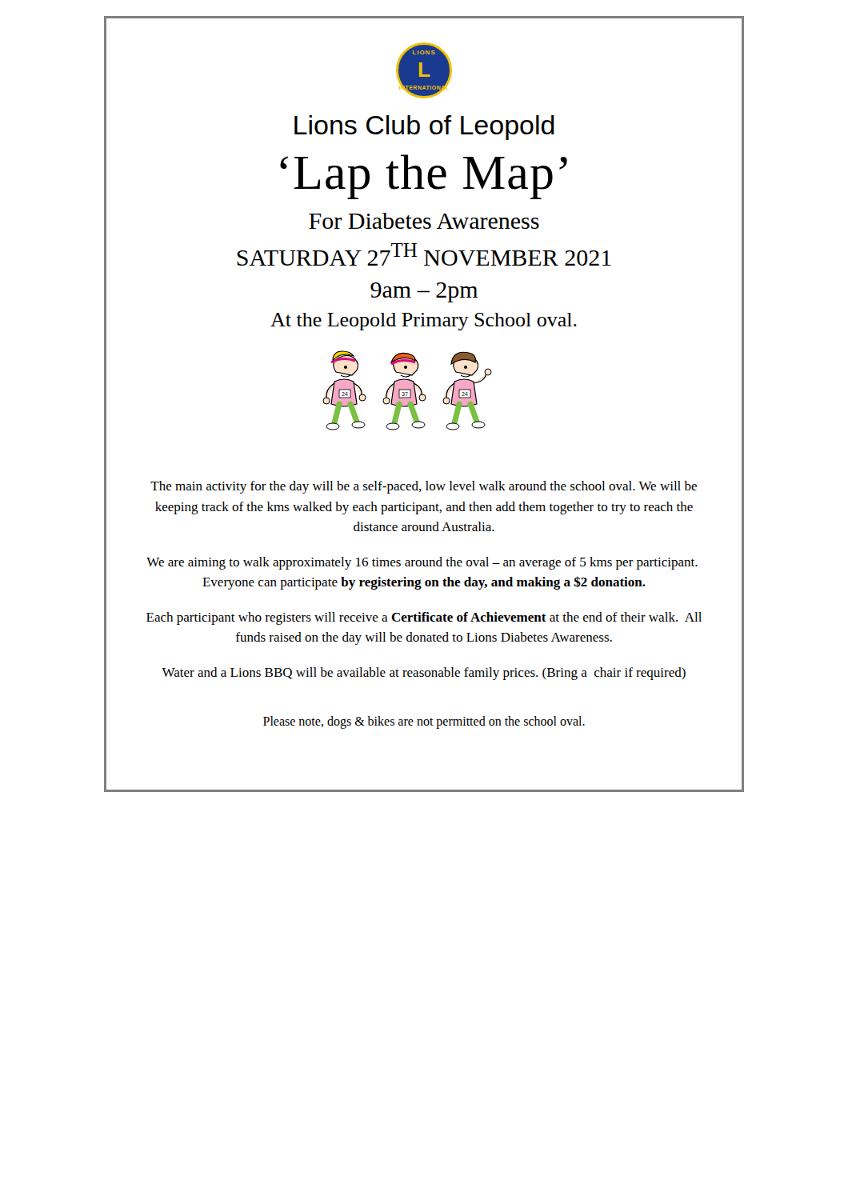LIONS L INTERNATIONAL
Lions Club of Leopold
‘Lap the Map’
For Diabetes Awareness
SATURDAY 27TH NOVEMBER 2021
9am – 2pm
At the Leopold Primary School oval.
24 37 24
The main activity for the day will be a self-paced, low level walk around the school oval. We will be keeping track of the kms walked by each participant, and then add them together to try to reach the distance around Australia.
We are aiming to walk approximately 16 times around the oval – an average of 5 kms per participant. Everyone can participate by registering on the day, and making a $2 donation.
Each participant who registers will receive a Certificate of Achievement at the end of their walk. All funds raised on the day will be donated to Lions Diabetes Awareness.
Water and a Lions BBQ will be available at reasonable family prices. (Bring a chair if required)
Please note, dogs & bikes are not permitted on the school oval.